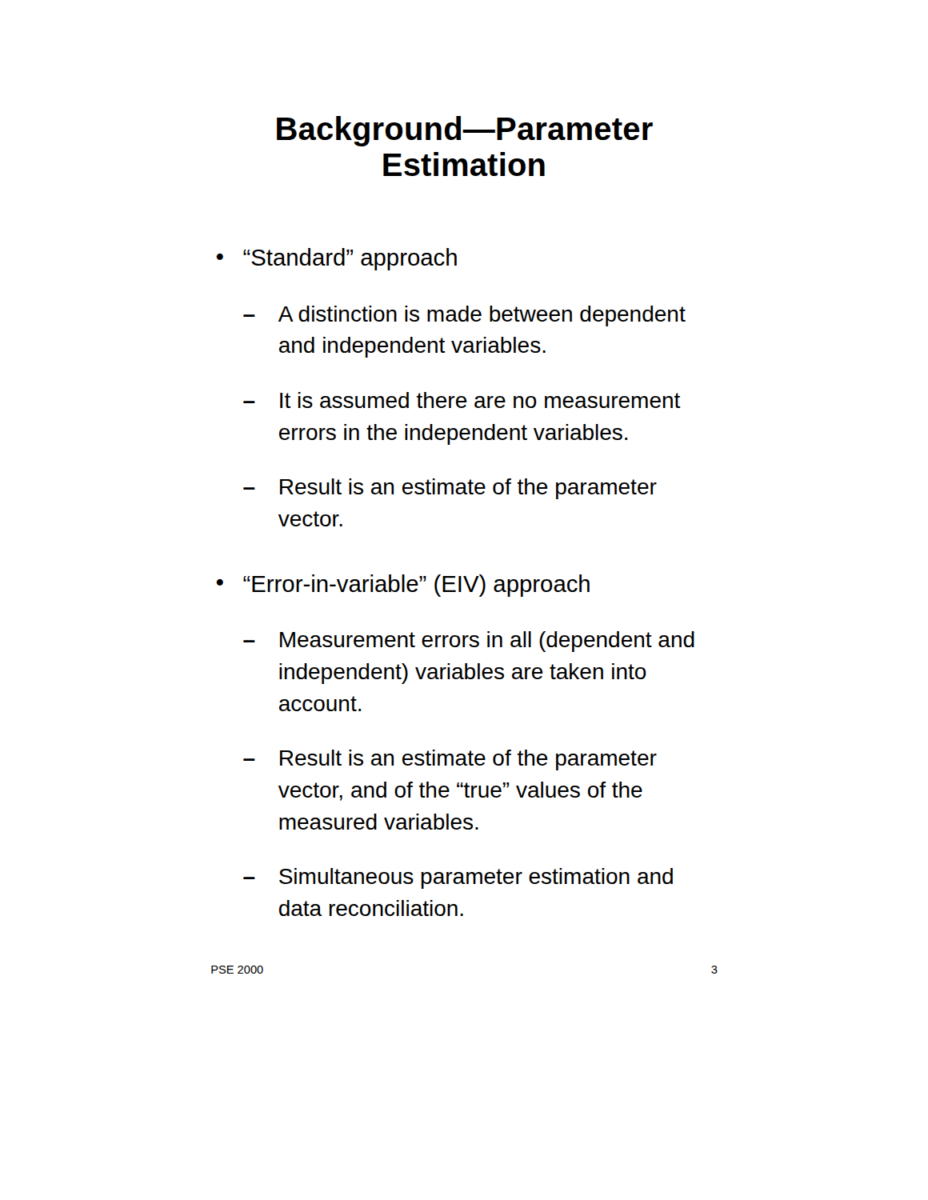Background—Parameter Estimation
● “Standard” approach
–A distinction is made between dependent and independent variables.
–It is assumed there are no measurement errors in the independent variables.
–Result is an estimate of the parameter vector.
● “Error-in-variable” (EIV) approach
–Measurement errors in all (dependent and independent) variables are taken into account.
–Result is an estimate of the parameter vector, and of the “true” values of the measured variables.
–Simultaneous parameter estimation and data reconciliation.
PSE 2000 3